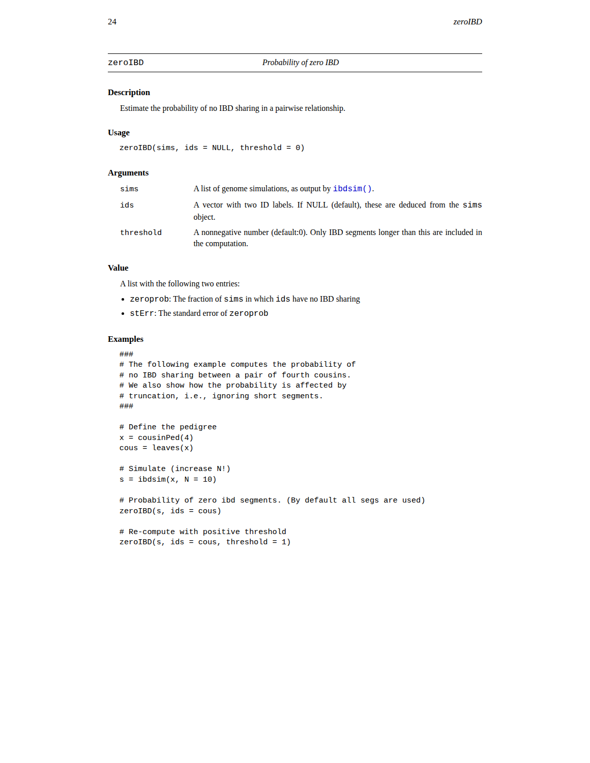24 zeroIBD
zeroIBD Probability of zero IBD
Description
Estimate the probability of no IBD sharing in a pairwise relationship.
Usage
zeroIBD(sims, ids = NULL, threshold = 0)
Arguments
sims
A list of genome simulations, as output by ibdsim().
ids
A vector with two ID labels. If NULL (default), these are deduced from the sims object.
threshold
A nonnegative number (default:0). Only IBD segments longer than this are included in the computation.
Value
A list with the following two entries:
zeroprob: The fraction of sims in which ids have no IBD sharing
stErr: The standard error of zeroprob
Examples
###
# The following example computes the probability of
# no IBD sharing between a pair of fourth cousins.
# We also show how the probability is affected by
# truncation, i.e., ignoring short segments.
###

# Define the pedigree
x = cousinPed(4)
cous = leaves(x)

# Simulate (increase N!)
s = ibdsim(x, N = 10)

# Probability of zero ibd segments. (By default all segs are used)
zeroIBD(s, ids = cous)

# Re-compute with positive threshold
zeroIBD(s, ids = cous, threshold = 1)